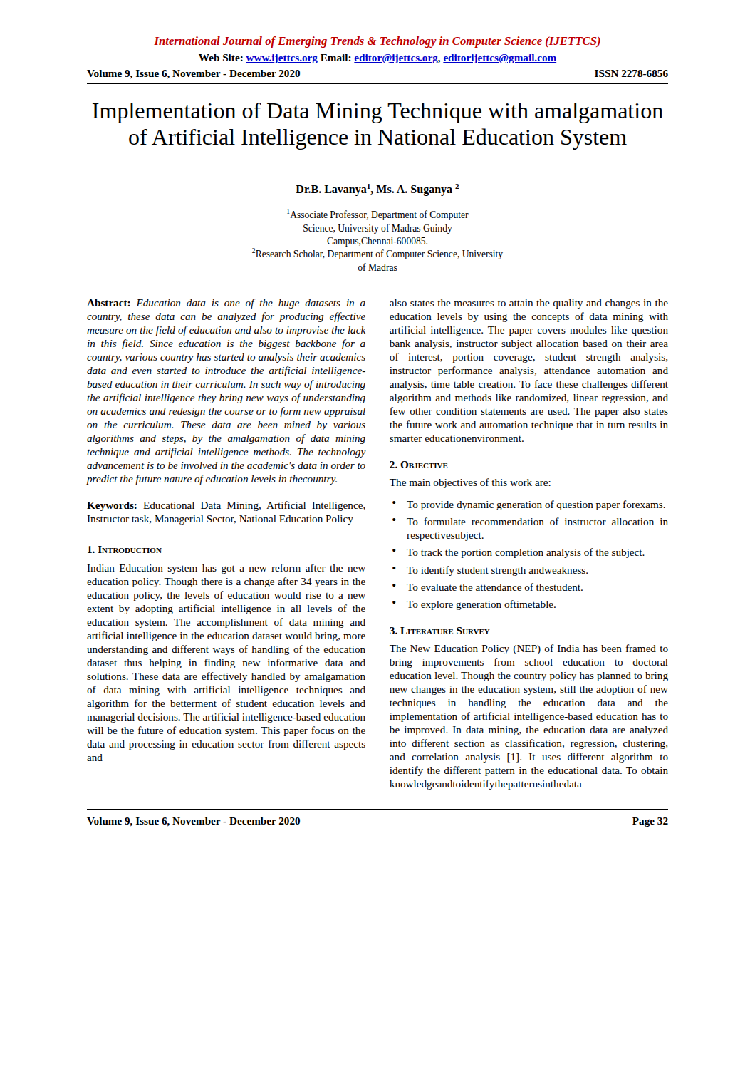International Journal of Emerging Trends & Technology in Computer Science (IJETTCS)
Web Site: www.ijettcs.org Email: editor@ijettcs.org, editorijettcs@gmail.com
Volume 9, Issue 6, November - December 2020 ISSN 2278-6856
Implementation of Data Mining Technique with amalgamation of Artificial Intelligence in National Education System
Dr.B. Lavanya1, Ms. A. Suganya 2
1Associate Professor, Department of Computer
Science, University of Madras Guindy
Campus,Chennai-600085.
2Research Scholar, Department of Computer Science, University
of Madras
Abstract: Education data is one of the huge datasets in a country, these data can be analyzed for producing effective measure on the field of education and also to improvise the lack in this field. Since education is the biggest backbone for a country, various country has started to analysis their academics data and even started to introduce the artificial intelligence-based education in their curriculum. In such way of introducing the artificial intelligence they bring new ways of understanding on academics and redesign the course or to form new appraisal on the curriculum. These data are been mined by various algorithms and steps, by the amalgamation of data mining technique and artificial intelligence methods. The technology advancement is to be involved in the academic's data in order to predict the future nature of education levels in thecountry.
Keywords: Educational Data Mining, Artificial Intelligence, Instructor task, Managerial Sector, National Education Policy
1. Introduction
Indian Education system has got a new reform after the new education policy. Though there is a change after 34 years in the education policy, the levels of education would rise to a new extent by adopting artificial intelligence in all levels of the education system. The accomplishment of data mining and artificial intelligence in the education dataset would bring, more understanding and different ways of handling of the education dataset thus helping in finding new informative data and solutions. These data are effectively handled by amalgamation of data mining with artificial intelligence techniques and algorithm for the betterment of student education levels and managerial decisions. The artificial intelligence-based education will be the future of education system. This paper focus on the data and processing in education sector from different aspects and
also states the measures to attain the quality and changes in the education levels by using the concepts of data mining with artificial intelligence. The paper covers modules like question bank analysis, instructor subject allocation based on their area of interest, portion coverage, student strength analysis, instructor performance analysis, attendance automation and analysis, time table creation. To face these challenges different algorithm and methods like randomized, linear regression, and few other condition statements are used. The paper also states the future work and automation technique that in turn results in smarter educationenvironment.
2. Objective
The main objectives of this work are:
To provide dynamic generation of question paper forexams.
To formulate recommendation of instructor allocation in respectivesubject.
To track the portion completion analysis of the subject.
To identify student strength andweakness.
To evaluate the attendance of thestudent.
To explore generation oftimetable.
3. Literature Survey
The New Education Policy (NEP) of India has been framed to bring improvements from school education to doctoral education level. Though the country policy has planned to bring new changes in the education system, still the adoption of new techniques in handling the education data and the implementation of artificial intelligence-based education has to be improved. In data mining, the education data are analyzed into different section as classification, regression, clustering, and correlation analysis [1]. It uses different algorithm to identify the different pattern in the educational data. To obtain knowledgeandtoidentifythepatternsinthedata
Volume 9, Issue 6, November - December 2020 Page 32